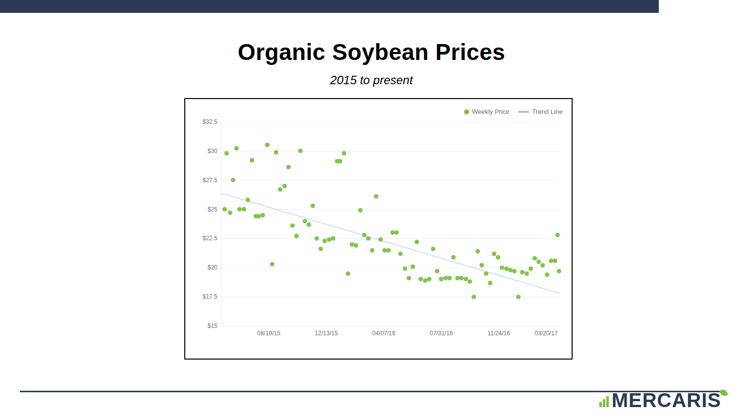Organic Soybean Prices
2015 to present
Weekly Price Trend Line
$32.5
$30
$27.5
$25
$22.5
$20
$17.5
$15
08/19/15
12/13/15
04/07/16
07/31/16
11/24/16
03/20/17
MERCARIS